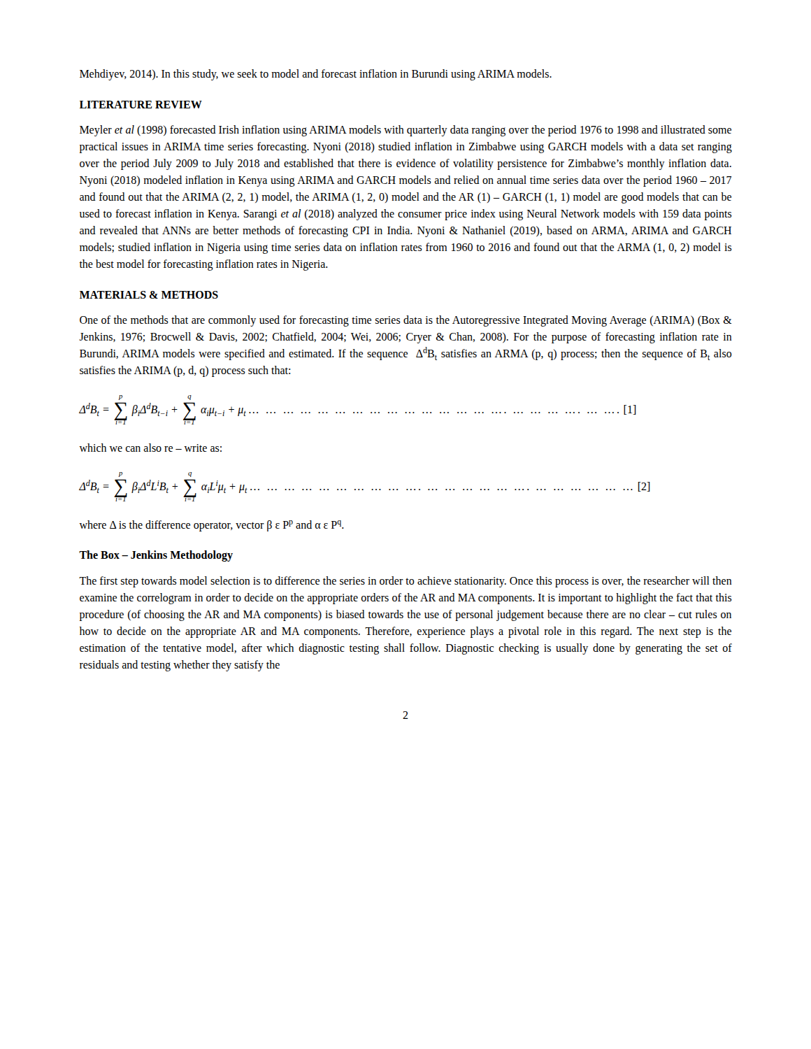Mehdiyev, 2014). In this study, we seek to model and forecast inflation in Burundi using ARIMA models.
LITERATURE REVIEW
Meyler et al (1998) forecasted Irish inflation using ARIMA models with quarterly data ranging over the period 1976 to 1998 and illustrated some practical issues in ARIMA time series forecasting. Nyoni (2018) studied inflation in Zimbabwe using GARCH models with a data set ranging over the period July 2009 to July 2018 and established that there is evidence of volatility persistence for Zimbabwe’s monthly inflation data. Nyoni (2018) modeled inflation in Kenya using ARIMA and GARCH models and relied on annual time series data over the period 1960 – 2017 and found out that the ARIMA (2, 2, 1) model, the ARIMA (1, 2, 0) model and the AR (1) – GARCH (1, 1) model are good models that can be used to forecast inflation in Kenya. Sarangi et al (2018) analyzed the consumer price index using Neural Network models with 159 data points and revealed that ANNs are better methods of forecasting CPI in India. Nyoni & Nathaniel (2019), based on ARMA, ARIMA and GARCH models; studied inflation in Nigeria using time series data on inflation rates from 1960 to 2016 and found out that the ARMA (1, 0, 2) model is the best model for forecasting inflation rates in Nigeria.
MATERIALS & METHODS
One of the methods that are commonly used for forecasting time series data is the Autoregressive Integrated Moving Average (ARIMA) (Box & Jenkins, 1976; Brocwell & Davis, 2002; Chatfield, 2004; Wei, 2006; Cryer & Chan, 2008). For the purpose of forecasting inflation rate in Burundi, ARIMA models were specified and estimated. If the sequence ΔdBt satisfies an ARMA (p, q) process; then the sequence of Bt also satisfies the ARIMA (p, d, q) process such that:
ΔdBt = p∑i=1 βiΔdBt−i + q∑i=1 αiμt−i + μt … … … … … … … … … … … … … … …. … … … …. … …. [1]
which we can also re – write as:
ΔdBt = p∑i=1 βiΔdLiBt + q∑i=1 αiLiμt + μt … … … … … … … … … …. … … … … … …. … … … … … … [2]
where Δ is the difference operator, vector β ε Рp and α ε Рq.
The Box – Jenkins Methodology
The first step towards model selection is to difference the series in order to achieve stationarity. Once this process is over, the researcher will then examine the correlogram in order to decide on the appropriate orders of the AR and MA components. It is important to highlight the fact that this procedure (of choosing the AR and MA components) is biased towards the use of personal judgement because there are no clear – cut rules on how to decide on the appropriate AR and MA components. Therefore, experience plays a pivotal role in this regard. The next step is the estimation of the tentative model, after which diagnostic testing shall follow. Diagnostic checking is usually done by generating the set of residuals and testing whether they satisfy the
2